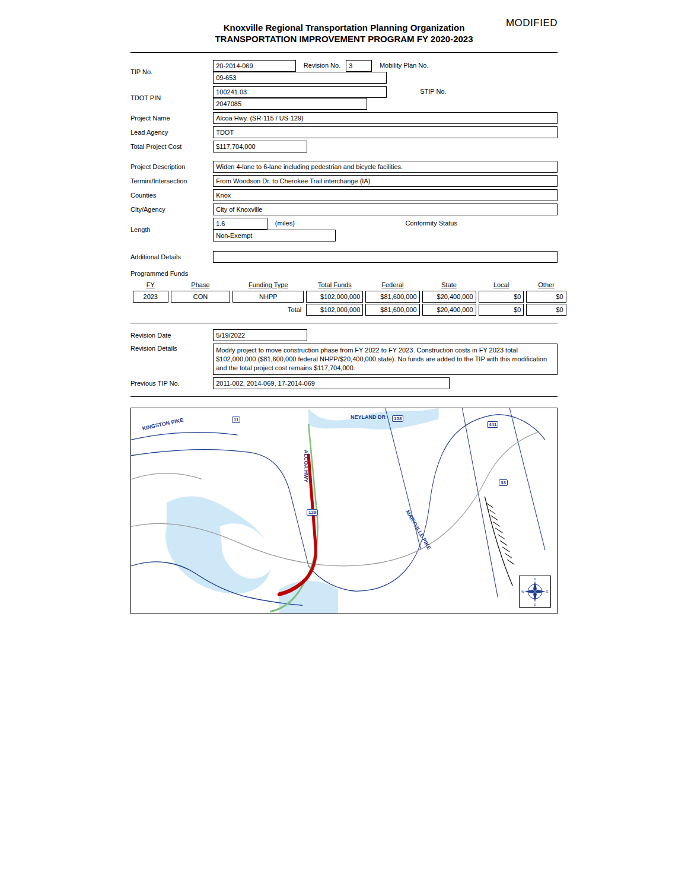MODIFIED
Knoxville Regional Transportation Planning Organization
TRANSPORTATION IMPROVEMENT PROGRAM FY 2020-2023
| TIP No. | 20-2014-069 Revision No. 3 Mobility Plan No. 09-653 |
| TDOT PIN | 100241.03 STIP No. 2047085 |
| Project Name | Alcoa Hwy. (SR-115 / US-129) |
| Lead Agency | TDOT |
| Total Project Cost | $117,704,000 |
| Project Description | Widen 4-lane to 6-lane including pedestrian and bicycle facilities. |
| Termini/Intersection | From Woodson Dr. to Cherokee Trail interchange (IA) |
| Counties | Knox |
| City/Agency | City of Knoxville |
| Length | 1.6 (miles) Conformity Status Non-Exempt |
| Additional Details | |
Programmed Funds
| FY | Phase | Funding Type | Total Funds | Federal | State | Local | Other |
| --- | --- | --- | --- | --- | --- | --- | --- |
| 2023 | CON | NHPP | $102,000,000 | $81,600,000 | $20,400,000 | $0 | $0 |
| Total | $102,000,000 | $81,600,000 | $20,400,000 | $0 | $0 |
| Revision Date | 5/19/2022 |
| Revision Details | Modify project to move construction phase from FY 2022 to FY 2023. Construction costs in FY 2023 total $102,000,000 ($81,600,000 federal NHPP/$20,400,000 state). No funds are added to the TIP with this modification and the total project cost remains $117,704,000. |
| Previous TIP No. | 2011-002, 2014-069, 17-2014-069 |
KINGSTON PIKE
11
NEYLAND DR
158
441
ALCOA HWY
129
33
MARYVILLE PIKE
N S W E